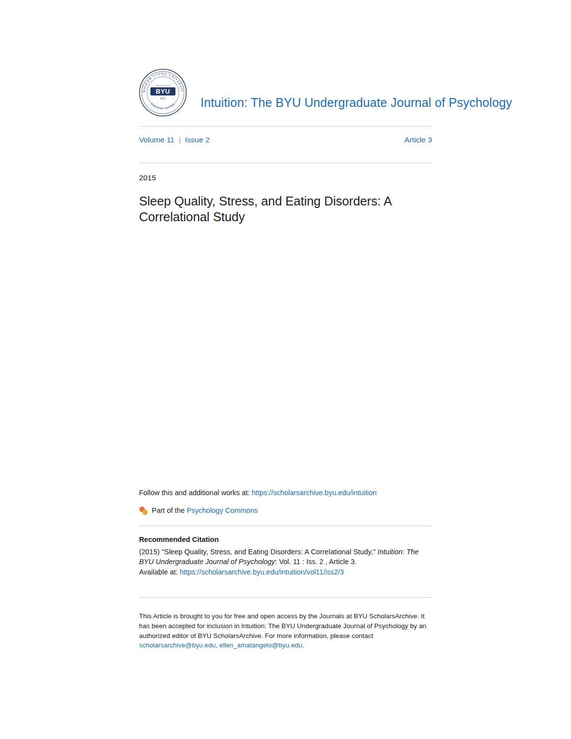BRIGHAM YOUNG UNIVERSITY PROVO, UTAH BYU 1875
Intuition: The BYU Undergraduate Journal of Psychology
Volume 11|Issue 2
Article 3
2015
Sleep Quality, Stress, and Eating Disorders: A Correlational Study
Follow this and additional works at: https://scholarsarchive.byu.edu/intuition
Part of the Psychology Commons
Recommended Citation
(2015) "Sleep Quality, Stress, and Eating Disorders: A Correlational Study," Intuition: The BYU Undergraduate Journal of Psychology: Vol. 11 : Iss. 2 , Article 3.
Available at: https://scholarsarchive.byu.edu/intuition/vol11/iss2/3
This Article is brought to you for free and open access by the Journals at BYU ScholarsArchive. It has been accepted for inclusion in Intuition: The BYU Undergraduate Journal of Psychology by an authorized editor of BYU ScholarsArchive. For more information, please contact scholarsarchive@byu.edu, ellen_amatangelo@byu.edu.